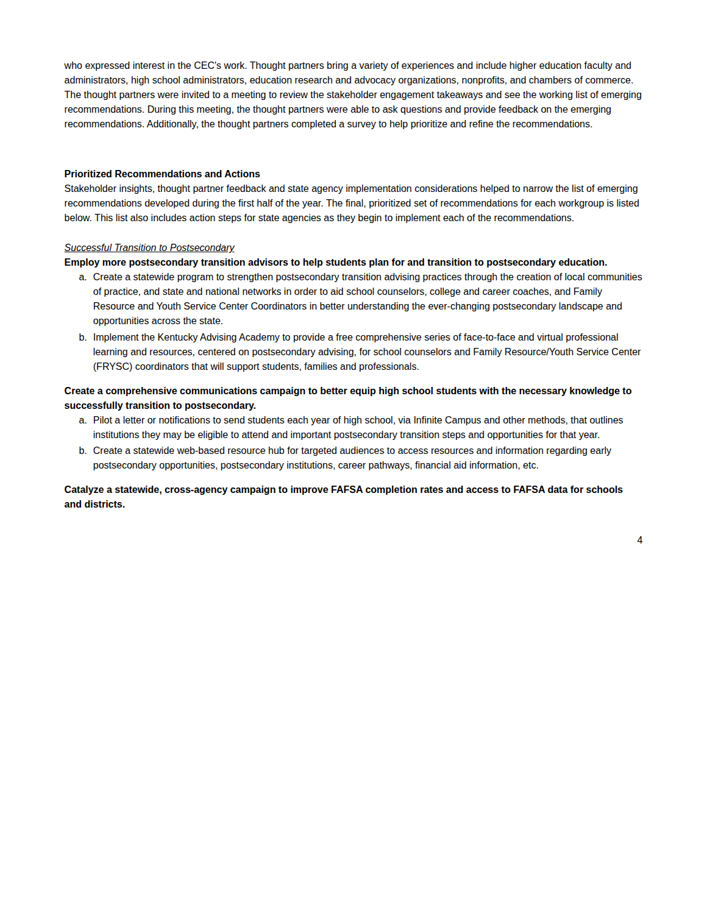who expressed interest in the CEC's work. Thought partners bring a variety of experiences and include higher education faculty and administrators, high school administrators, education research and advocacy organizations, nonprofits, and chambers of commerce. The thought partners were invited to a meeting to review the stakeholder engagement takeaways and see the working list of emerging recommendations. During this meeting, the thought partners were able to ask questions and provide feedback on the emerging recommendations. Additionally, the thought partners completed a survey to help prioritize and refine the recommendations.
Prioritized Recommendations and Actions
Stakeholder insights, thought partner feedback and state agency implementation considerations helped to narrow the list of emerging recommendations developed during the first half of the year. The final, prioritized set of recommendations for each workgroup is listed below. This list also includes action steps for state agencies as they begin to implement each of the recommendations.
Successful Transition to Postsecondary
Employ more postsecondary transition advisors to help students plan for and transition to postsecondary education.
Create a statewide program to strengthen postsecondary transition advising practices through the creation of local communities of practice, and state and national networks in order to aid school counselors, college and career coaches, and Family Resource and Youth Service Center Coordinators in better understanding the ever-changing postsecondary landscape and opportunities across the state.
Implement the Kentucky Advising Academy to provide a free comprehensive series of face-to-face and virtual professional learning and resources, centered on postsecondary advising, for school counselors and Family Resource/Youth Service Center (FRYSC) coordinators that will support students, families and professionals.
Create a comprehensive communications campaign to better equip high school students with the necessary knowledge to successfully transition to postsecondary.
Pilot a letter or notifications to send students each year of high school, via Infinite Campus and other methods, that outlines institutions they may be eligible to attend and important postsecondary transition steps and opportunities for that year.
Create a statewide web-based resource hub for targeted audiences to access resources and information regarding early postsecondary opportunities, postsecondary institutions, career pathways, financial aid information, etc.
Catalyze a statewide, cross-agency campaign to improve FAFSA completion rates and access to FAFSA data for schools and districts.
4